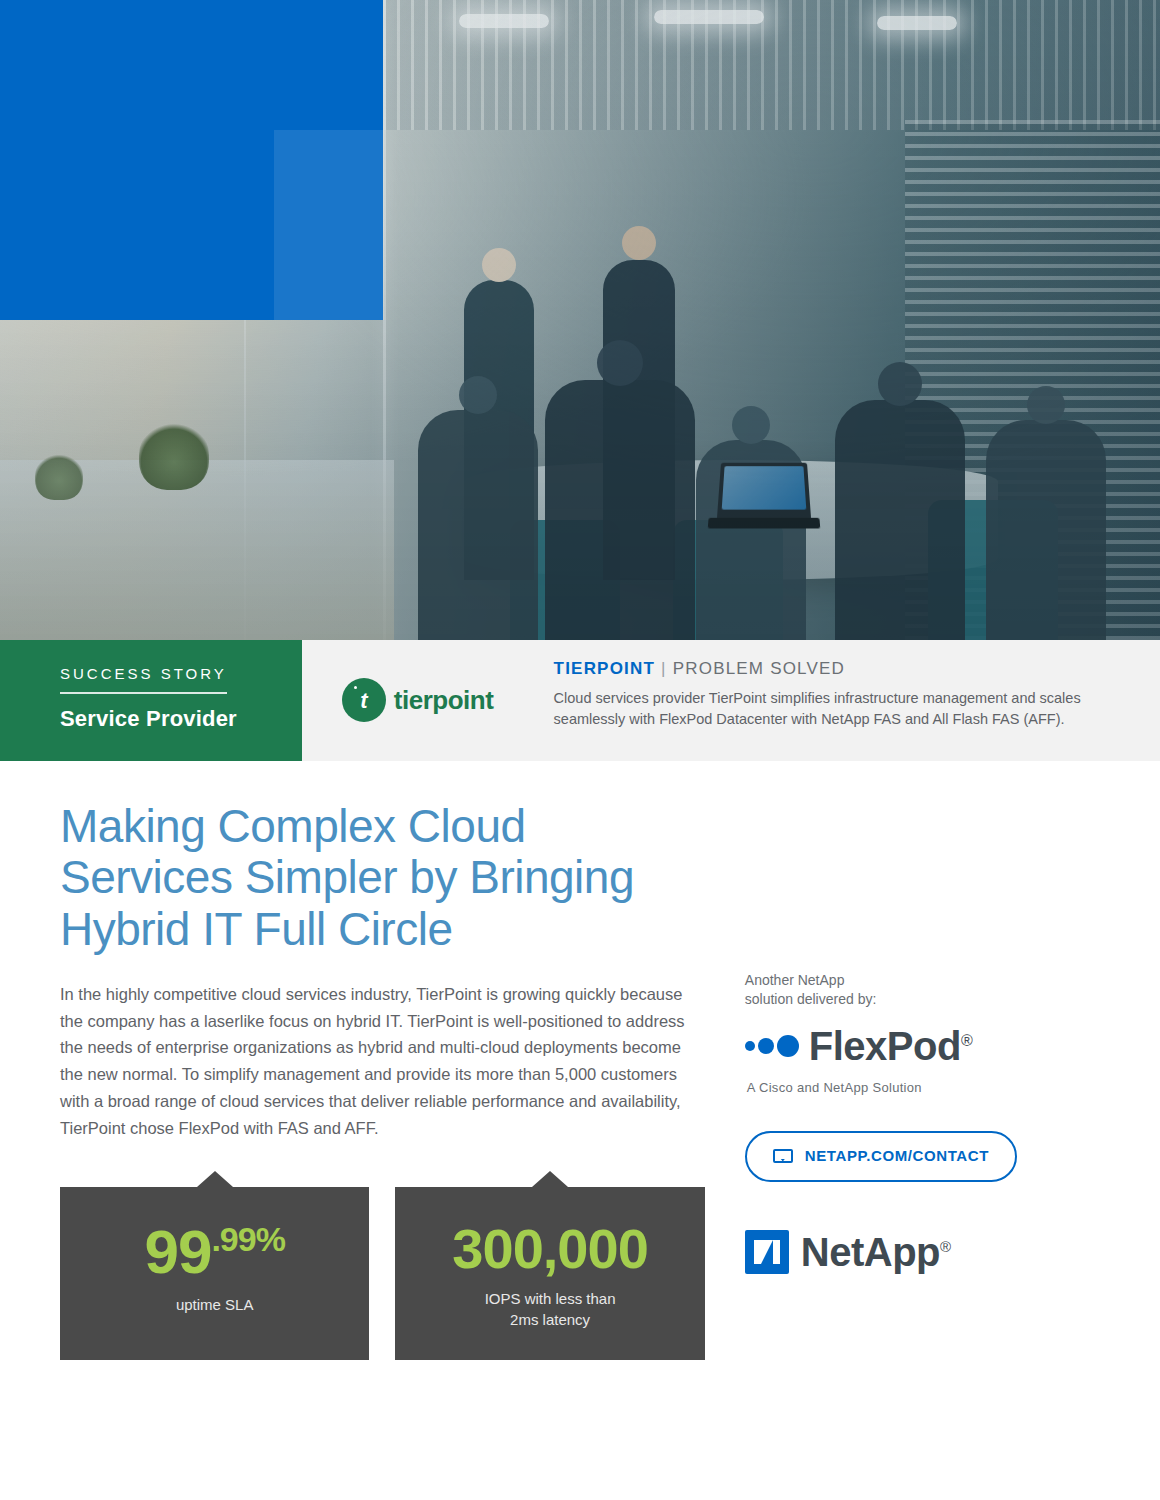Success Story
Service Provider
t
tierpoint
TIERPOINT|PROBLEM SOLVED
Cloud services provider TierPoint simplifies infrastructure management and scales seamlessly with FlexPod Datacenter with NetApp FAS and All Flash FAS (AFF).
Making Complex Cloud Services Simpler by Bringing Hybrid IT Full Circle
In the highly competitive cloud services industry, TierPoint is growing quickly because the company has a laserlike focus on hybrid IT. TierPoint is well-positioned to address the needs of enterprise organizations as hybrid and multi-cloud deployments become the new normal. To simplify management and provide its more than 5,000 customers with a broad range of cloud services that deliver reliable performance and availability, TierPoint chose FlexPod with FAS and AFF.
99.99%
uptime SLA
300,000
IOPS with less than
2ms latency
Another NetApp
solution delivered by:
FlexPod®
A Cisco and NetApp Solution
NETAPP.COM/CONTACT
NetApp®